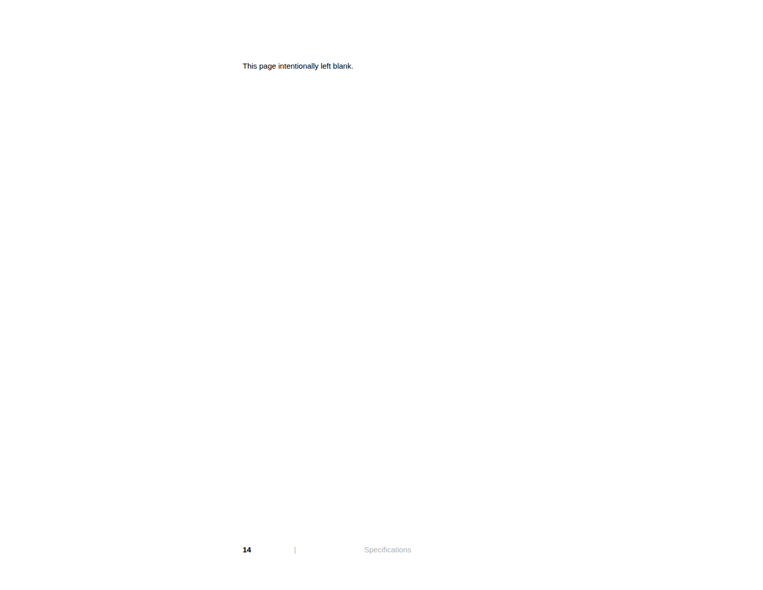This page intentionally left blank.
14 | Specifications